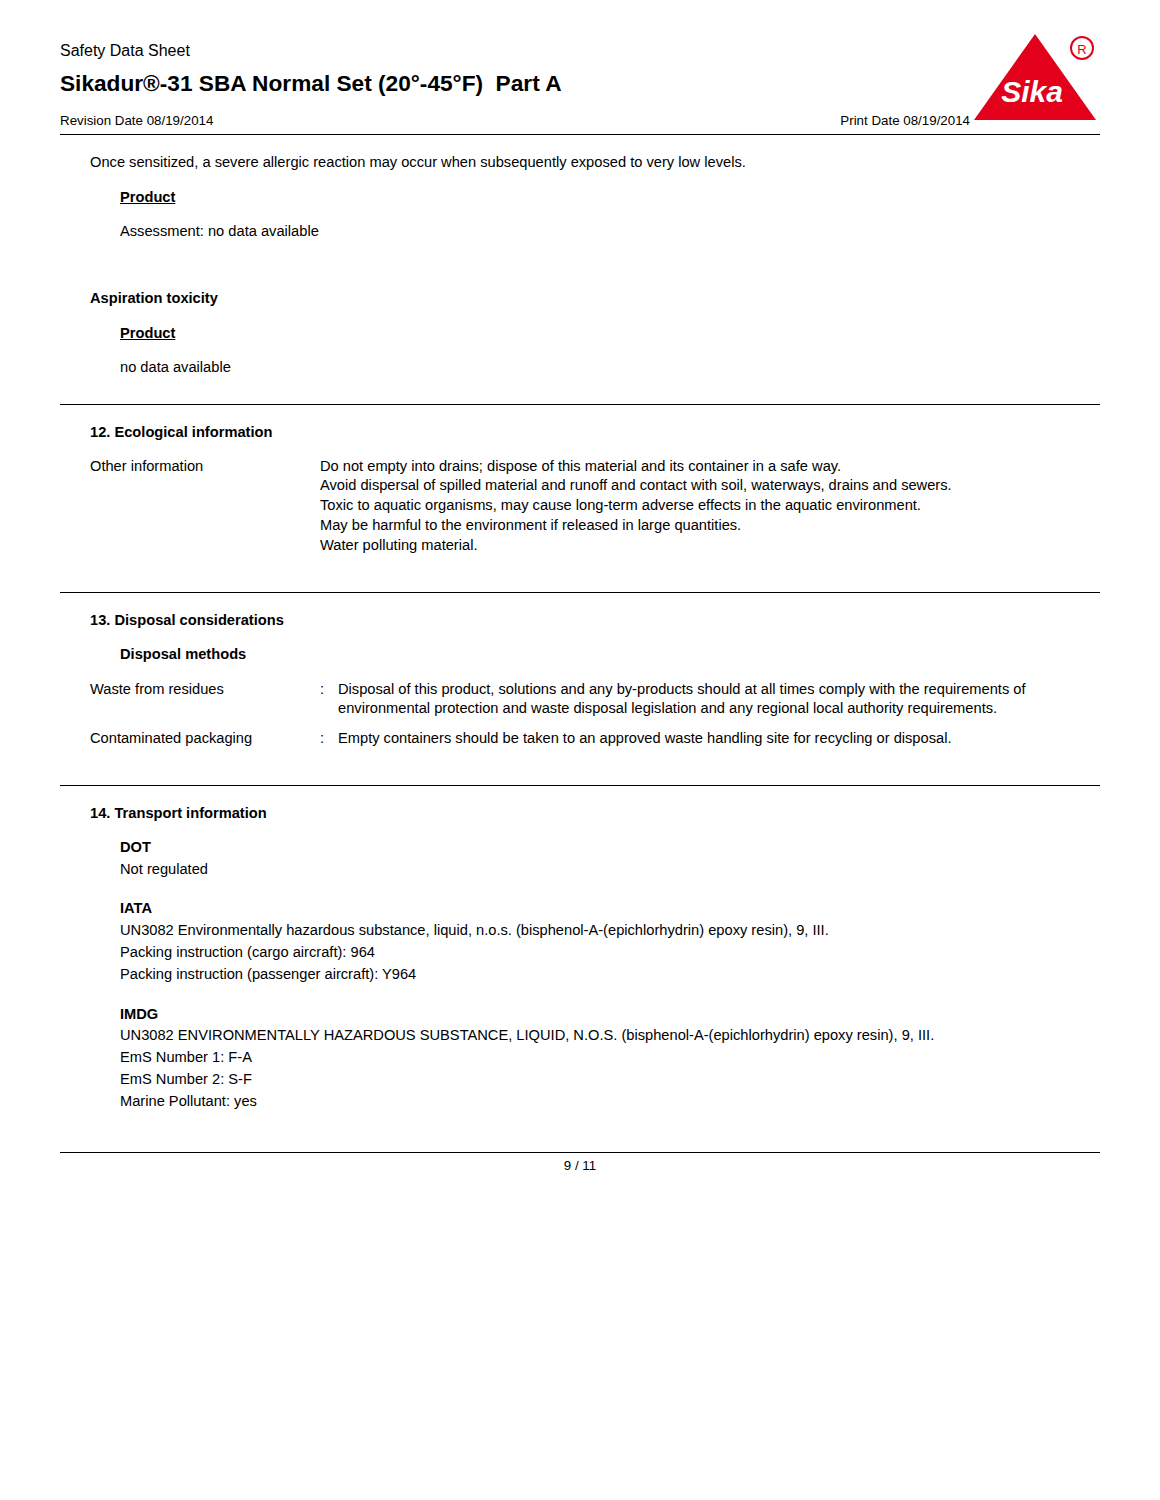Sika R
Safety Data Sheet
Sikadur®-31 SBA Normal Set (20°-45°F) Part A
Revision Date 08/19/2014 Print Date 08/19/2014
Once sensitized, a severe allergic reaction may occur when subsequently exposed to very low levels.
Product
Assessment: no data available
Aspiration toxicity
Product
no data available
12. Ecological information
| Other information | Do not empty into drains; dispose of this material and its container in a safe way. Avoid dispersal of spilled material and runoff and contact with soil, waterways, drains and sewers. Toxic to aquatic organisms, may cause long-term adverse effects in the aquatic environment. May be harmful to the environment if released in large quantities. Water polluting material. |
13. Disposal considerations
Disposal methods
| Waste from residues | : | Disposal of this product, solutions and any by-products should at all times comply with the requirements of environmental protection and waste disposal legislation and any regional local authority requirements. |
| Contaminated packaging | : | Empty containers should be taken to an approved waste handling site for recycling or disposal. |
14. Transport information
DOT
Not regulated
IATA
UN3082 Environmentally hazardous substance, liquid, n.o.s. (bisphenol-A-(epichlorhydrin) epoxy resin), 9, III.
Packing instruction (cargo aircraft): 964
Packing instruction (passenger aircraft): Y964
IMDG
UN3082 ENVIRONMENTALLY HAZARDOUS SUBSTANCE, LIQUID, N.O.S. (bisphenol-A-(epichlorhydrin) epoxy resin), 9, III.
EmS Number 1: F-A
EmS Number 2: S-F
Marine Pollutant: yes
9 / 11